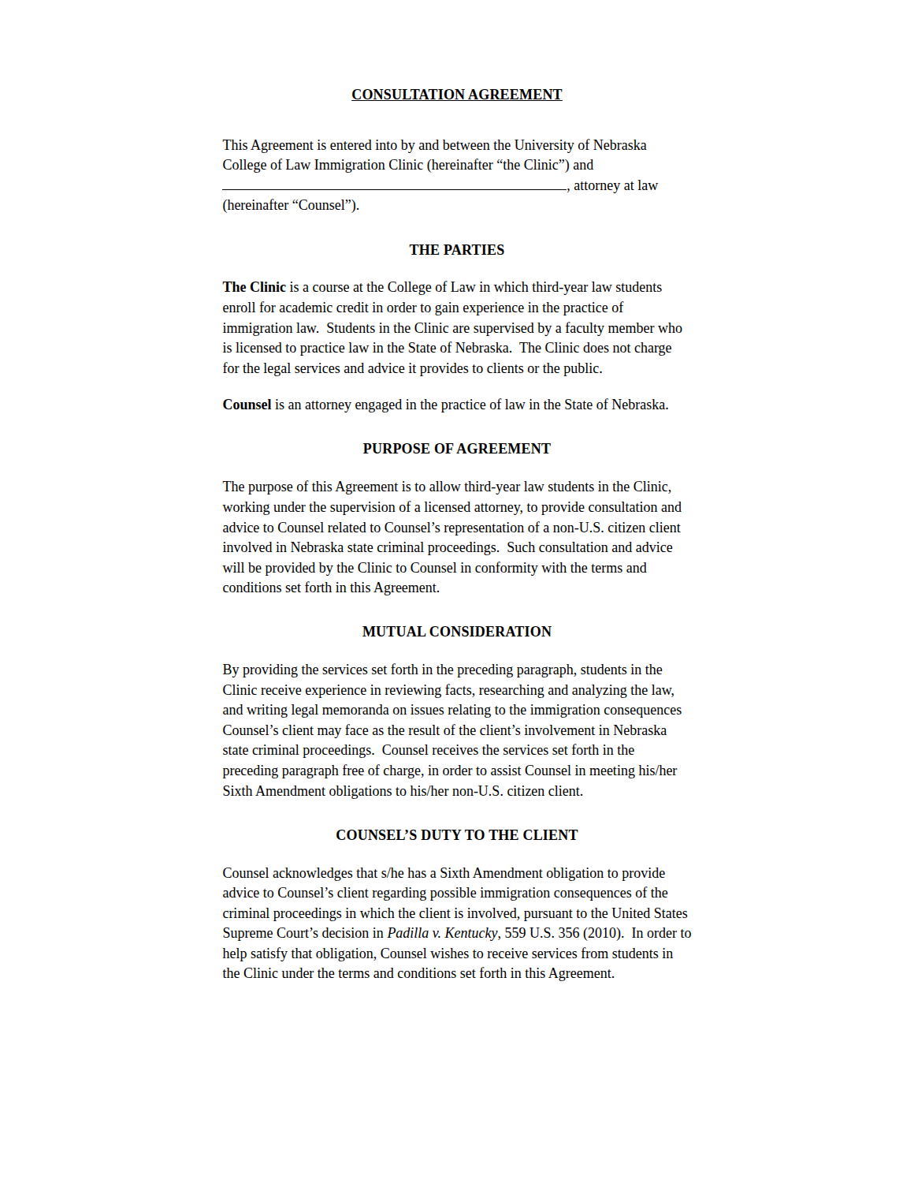CONSULTATION AGREEMENT
This Agreement is entered into by and between the University of Nebraska College of Law Immigration Clinic (hereinafter “the Clinic”) and , attorney at law (hereinafter “Counsel”).
THE PARTIES
The Clinic is a course at the College of Law in which third-year law students enroll for academic credit in order to gain experience in the practice of immigration law. Students in the Clinic are supervised by a faculty member who is licensed to practice law in the State of Nebraska. The Clinic does not charge for the legal services and advice it provides to clients or the public.
Counsel is an attorney engaged in the practice of law in the State of Nebraska.
PURPOSE OF AGREEMENT
The purpose of this Agreement is to allow third-year law students in the Clinic, working under the supervision of a licensed attorney, to provide consultation and advice to Counsel related to Counsel’s representation of a non-U.S. citizen client involved in Nebraska state criminal proceedings. Such consultation and advice will be provided by the Clinic to Counsel in conformity with the terms and conditions set forth in this Agreement.
MUTUAL CONSIDERATION
By providing the services set forth in the preceding paragraph, students in the Clinic receive experience in reviewing facts, researching and analyzing the law, and writing legal memoranda on issues relating to the immigration consequences Counsel’s client may face as the result of the client’s involvement in Nebraska state criminal proceedings. Counsel receives the services set forth in the preceding paragraph free of charge, in order to assist Counsel in meeting his/her Sixth Amendment obligations to his/her non-U.S. citizen client.
COUNSEL’S DUTY TO THE CLIENT
Counsel acknowledges that s/he has a Sixth Amendment obligation to provide advice to Counsel’s client regarding possible immigration consequences of the criminal proceedings in which the client is involved, pursuant to the United States Supreme Court’s decision in Padilla v. Kentucky, 559 U.S. 356 (2010). In order to help satisfy that obligation, Counsel wishes to receive services from students in the Clinic under the terms and conditions set forth in this Agreement.